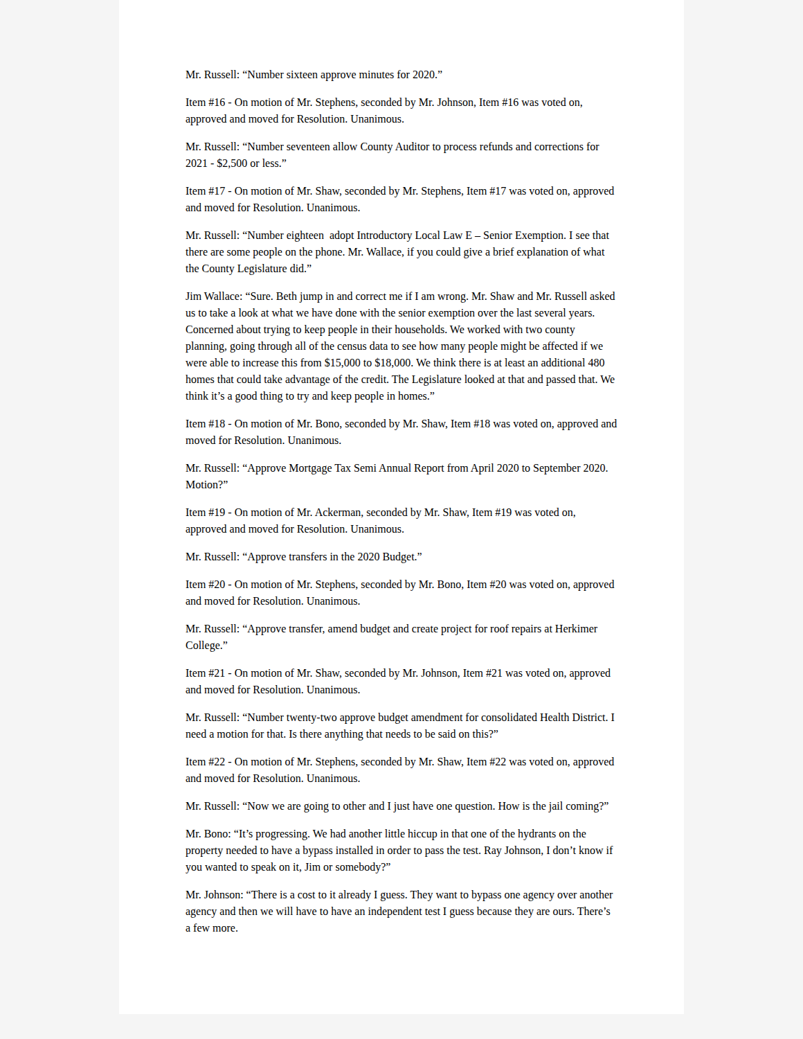Mr. Russell: “Number sixteen approve minutes for 2020.”
Item #16 - On motion of Mr. Stephens, seconded by Mr. Johnson, Item #16 was voted on, approved and moved for Resolution. Unanimous.
Mr. Russell: “Number seventeen allow County Auditor to process refunds and corrections for 2021 - $2,500 or less.”
Item #17 - On motion of Mr. Shaw, seconded by Mr. Stephens, Item #17 was voted on, approved and moved for Resolution. Unanimous.
Mr. Russell: “Number eighteen adopt Introductory Local Law E – Senior Exemption. I see that there are some people on the phone. Mr. Wallace, if you could give a brief explanation of what the County Legislature did.”
Jim Wallace: “Sure. Beth jump in and correct me if I am wrong. Mr. Shaw and Mr. Russell asked us to take a look at what we have done with the senior exemption over the last several years. Concerned about trying to keep people in their households. We worked with two county planning, going through all of the census data to see how many people might be affected if we were able to increase this from $15,000 to $18,000. We think there is at least an additional 480 homes that could take advantage of the credit. The Legislature looked at that and passed that. We think it’s a good thing to try and keep people in homes.”
Item #18 - On motion of Mr. Bono, seconded by Mr. Shaw, Item #18 was voted on, approved and moved for Resolution. Unanimous.
Mr. Russell: “Approve Mortgage Tax Semi Annual Report from April 2020 to September 2020. Motion?”
Item #19 - On motion of Mr. Ackerman, seconded by Mr. Shaw, Item #19 was voted on, approved and moved for Resolution. Unanimous.
Mr. Russell: “Approve transfers in the 2020 Budget.”
Item #20 - On motion of Mr. Stephens, seconded by Mr. Bono, Item #20 was voted on, approved and moved for Resolution. Unanimous.
Mr. Russell: “Approve transfer, amend budget and create project for roof repairs at Herkimer College.”
Item #21 - On motion of Mr. Shaw, seconded by Mr. Johnson, Item #21 was voted on, approved and moved for Resolution. Unanimous.
Mr. Russell: “Number twenty-two approve budget amendment for consolidated Health District. I need a motion for that. Is there anything that needs to be said on this?”
Item #22 - On motion of Mr. Stephens, seconded by Mr. Shaw, Item #22 was voted on, approved and moved for Resolution. Unanimous.
Mr. Russell: “Now we are going to other and I just have one question. How is the jail coming?”
Mr. Bono: “It’s progressing. We had another little hiccup in that one of the hydrants on the property needed to have a bypass installed in order to pass the test. Ray Johnson, I don’t know if you wanted to speak on it, Jim or somebody?”
Mr. Johnson: “There is a cost to it already I guess. They want to bypass one agency over another agency and then we will have to have an independent test I guess because they are ours. There’s a few more.